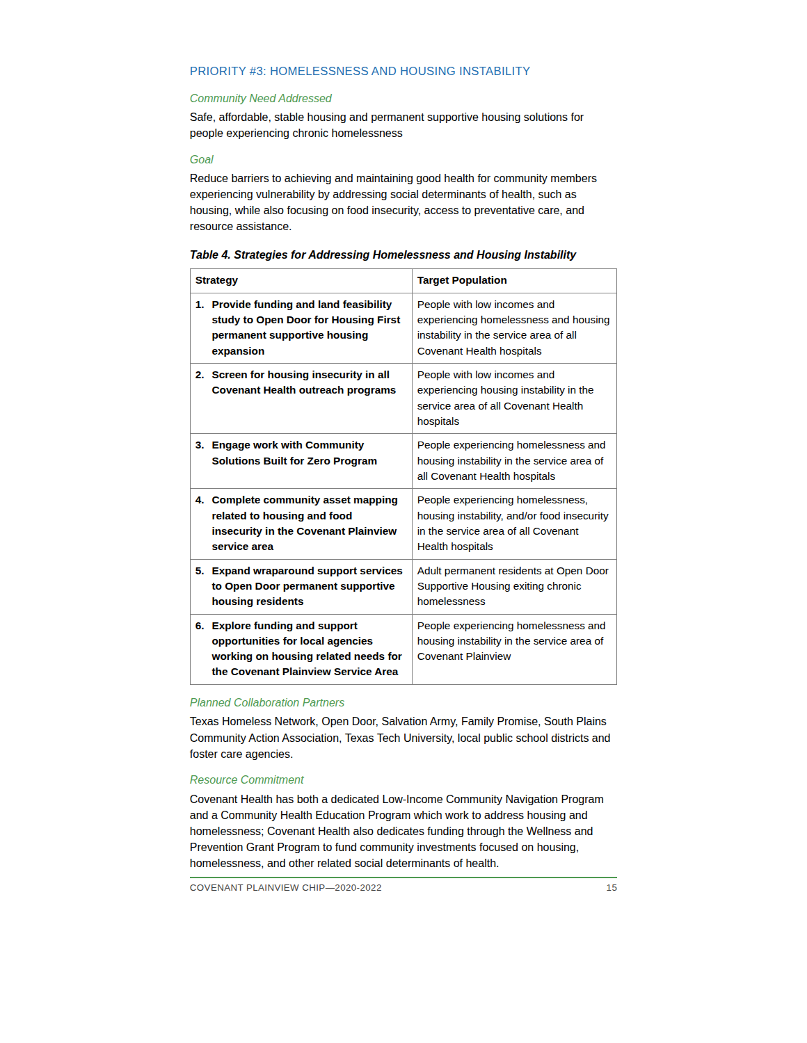PRIORITY #3: HOMELESSNESS AND HOUSING INSTABILITY
Community Need Addressed
Safe, affordable, stable housing and permanent supportive housing solutions for people experiencing chronic homelessness
Goal
Reduce barriers to achieving and maintaining good health for community members experiencing vulnerability by addressing social determinants of health, such as housing, while also focusing on food insecurity, access to preventative care, and resource assistance.
Table 4. Strategies for Addressing Homelessness and Housing Instability
| Strategy | Target Population |
| --- | --- |
| 1. Provide funding and land feasibility study to Open Door for Housing First permanent supportive housing expansion | People with low incomes and experiencing homelessness and housing instability in the service area of all Covenant Health hospitals |
| 2. Screen for housing insecurity in all Covenant Health outreach programs | People with low incomes and experiencing housing instability in the service area of all Covenant Health hospitals |
| 3. Engage work with Community Solutions Built for Zero Program | People experiencing homelessness and housing instability in the service area of all Covenant Health hospitals |
| 4. Complete community asset mapping related to housing and food insecurity in the Covenant Plainview service area | People experiencing homelessness, housing instability, and/or food insecurity in the service area of all Covenant Health hospitals |
| 5. Expand wraparound support services to Open Door permanent supportive housing residents | Adult permanent residents at Open Door Supportive Housing exiting chronic homelessness |
| 6. Explore funding and support opportunities for local agencies working on housing related needs for the Covenant Plainview Service Area | People experiencing homelessness and housing instability in the service area of Covenant Plainview |
Planned Collaboration Partners
Texas Homeless Network, Open Door, Salvation Army, Family Promise, South Plains Community Action Association, Texas Tech University, local public school districts and foster care agencies.
Resource Commitment
Covenant Health has both a dedicated Low-Income Community Navigation Program and a Community Health Education Program which work to address housing and homelessness; Covenant Health also dedicates funding through the Wellness and Prevention Grant Program to fund community investments focused on housing, homelessness, and other related social determinants of health.
COVENANT PLAINVIEW CHIP—2020-2022 15